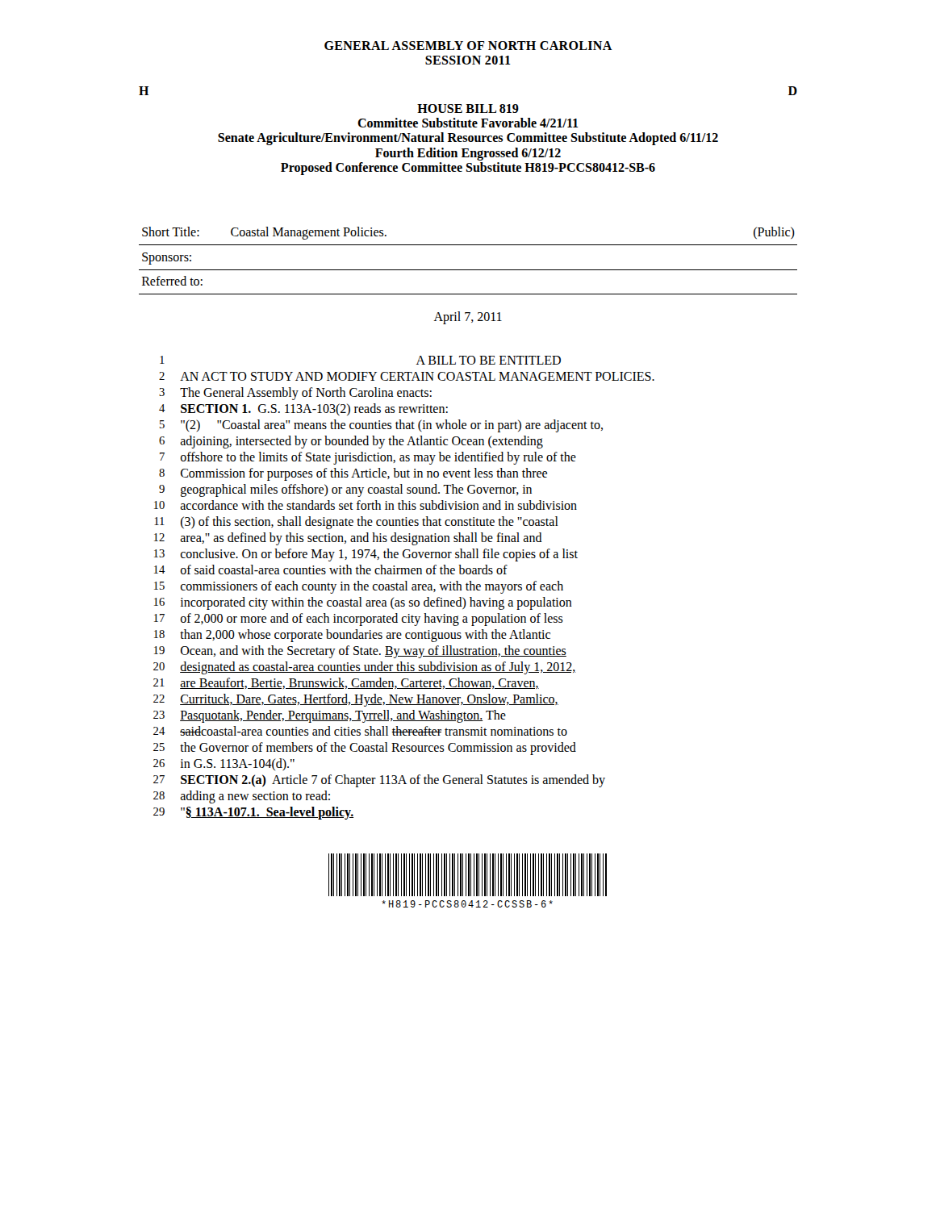GENERAL ASSEMBLY OF NORTH CAROLINA
SESSION 2011
H D
HOUSE BILL 819
Committee Substitute Favorable 4/21/11
Senate Agriculture/Environment/Natural Resources Committee Substitute Adopted 6/11/12
Fourth Edition Engrossed 6/12/12
Proposed Conference Committee Substitute H819-PCCS80412-SB-6
| Short Title: | Coastal Management Policies. | (Public) |
| Sponsors: | |
| Referred to: | |
April 7, 2011
A BILL TO BE ENTITLED
AN ACT TO STUDY AND MODIFY CERTAIN COASTAL MANAGEMENT POLICIES.
The General Assembly of North Carolina enacts:
SECTION 1. G.S. 113A-103(2) reads as rewritten:
"(2) "Coastal area" means the counties that (in whole or in part) are adjacent to,
adjoining, intersected by or bounded by the Atlantic Ocean (extending
offshore to the limits of State jurisdiction, as may be identified by rule of the
Commission for purposes of this Article, but in no event less than three
geographical miles offshore) or any coastal sound. The Governor, in
accordance with the standards set forth in this subdivision and in subdivision
(3) of this section, shall designate the counties that constitute the "coastal
area," as defined by this section, and his designation shall be final and
conclusive. On or before May 1, 1974, the Governor shall file copies of a list
of said coastal-area counties with the chairmen of the boards of
commissioners of each county in the coastal area, with the mayors of each
incorporated city within the coastal area (as so defined) having a population
of 2,000 or more and of each incorporated city having a population of less
than 2,000 whose corporate boundaries are contiguous with the Atlantic
Ocean, and with the Secretary of State. By way of illustration, the counties
designated as coastal-area counties under this subdivision as of July 1, 2012,
are Beaufort, Bertie, Brunswick, Camden, Carteret, Chowan, Craven,
Currituck, Dare, Gates, Hertford, Hyde, New Hanover, Onslow, Pamlico,
Pasquotank, Pender, Perquimans, Tyrrell, and Washington. The
saidcoastal-area counties and cities shall thereafter transmit nominations to
the Governor of members of the Coastal Resources Commission as provided
in G.S. 113A-104(d)."
SECTION 2.(a) Article 7 of Chapter 113A of the General Statutes is amended by
adding a new section to read:
"§ 113A-107.1. Sea-level policy.
*H819-PCCS80412-CCSSB-6*